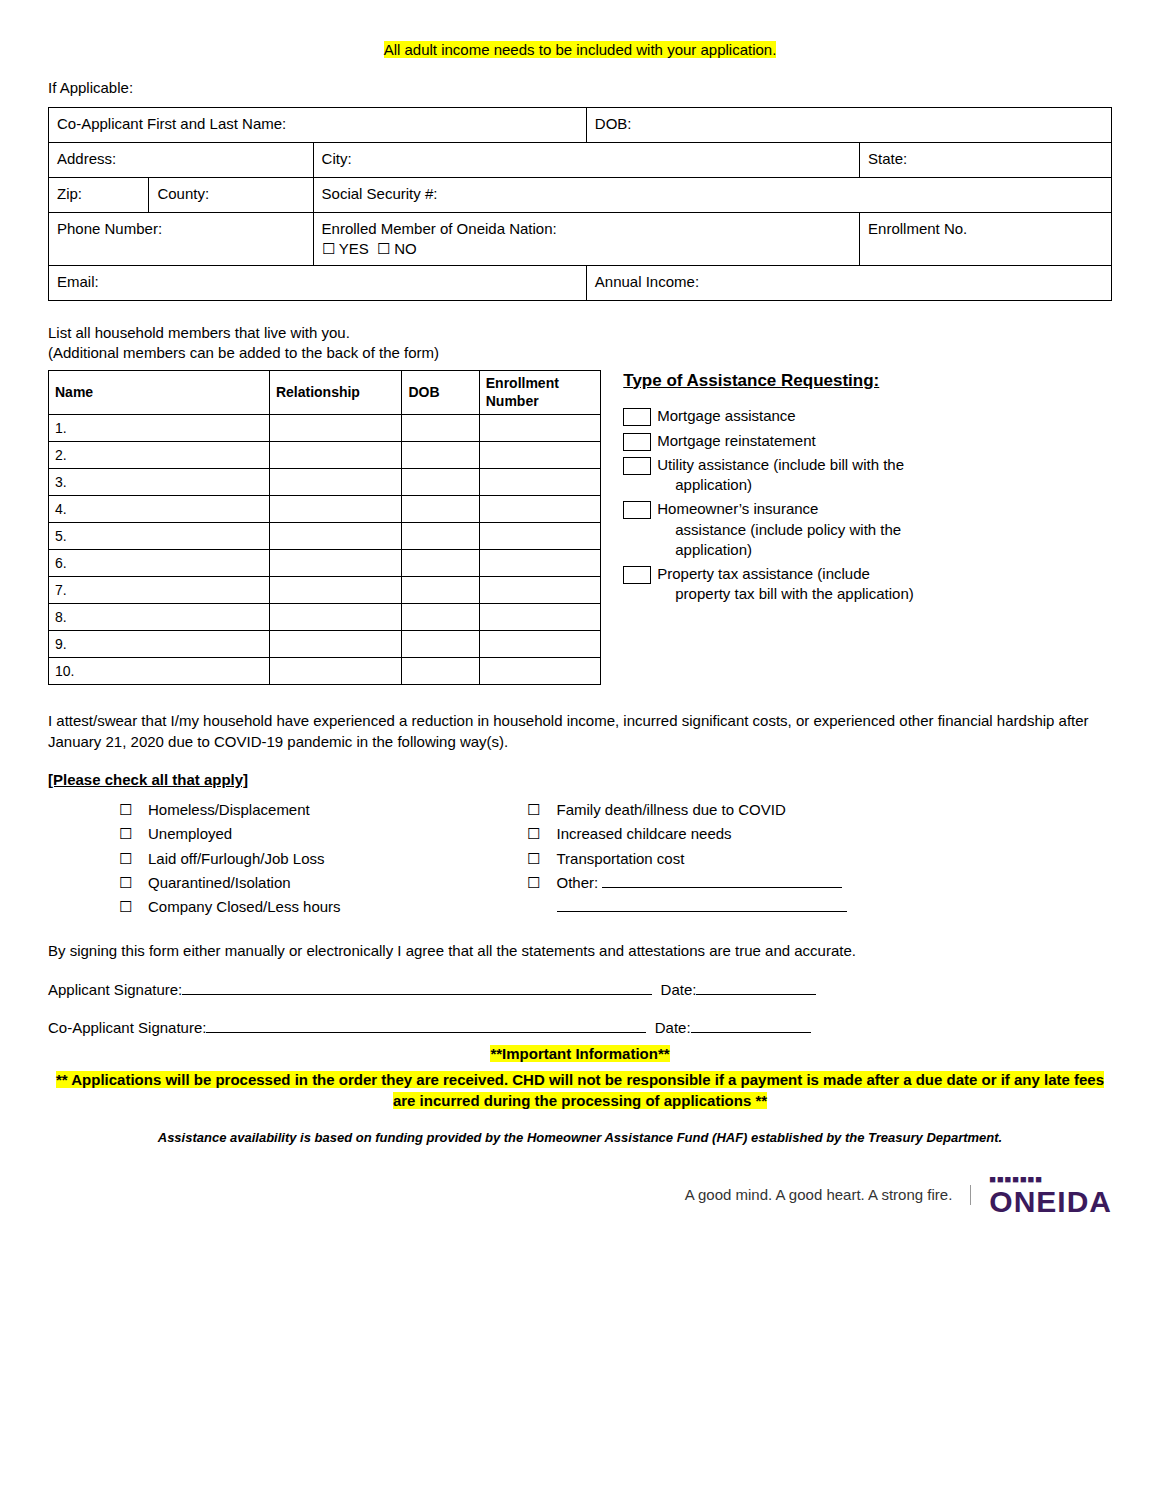All adult income needs to be included with your application.
If Applicable:
| Co-Applicant First and Last Name: | DOB: |
| Address: | City: | State: |
| Zip: | County: | Social Security #: |
| Phone Number: | Enrolled Member of Oneida Nation: ☐ YES ☐ NO | Enrollment No. |
| Email: | Annual Income: |
List all household members that live with you.
(Additional members can be added to the back of the form)
| / Name / Relationship / DOB / Enrollment Number / / --- / --- / --- / --- / / 1. / / / / / 2. / / / / / 3. / / / / / 4. / / / / / 5. / / / / / 6. / / / / / 7. / / / / / 8. / / / / / 9. / / / / / 10. / / / / | Type of Assistance Requesting: Mortgage assistance Mortgage reinstatement Utility assistance (include bill with the application) Homeowner’s insurance assistance (include policy with the application) Property tax assistance (include property tax bill with the application) |
I attest/swear that I/my household have experienced a reduction in household income, incurred significant costs, or experienced other financial hardship after January 21, 2020 due to COVID-19 pandemic in the following way(s).
[Please check all that apply]
| ☐ | Homeless/Displacement | ☐ | Family death/illness due to COVID |
| ☐ | Unemployed | ☐ | Increased childcare needs |
| ☐ | Laid off/Furlough/Job Loss | ☐ | Transportation cost |
| ☐ | Quarantined/Isolation | ☐ | Other: |
| ☐ | Company Closed/Less hours | | |
By signing this form either manually or electronically I agree that all the statements and attestations are true and accurate.
Applicant Signature: Date:
Co-Applicant Signature: Date:
**Important Information**
** Applications will be processed in the order they are received. CHD will not be responsible if a payment is made after a due date or if any late fees are incurred during the processing of applications **
Assistance availability is based on funding provided by the Homeowner Assistance Fund (HAF) established by the Treasury Department.
A good mind. A good heart. A strong fire.
■■■■■■■
ONEIDA